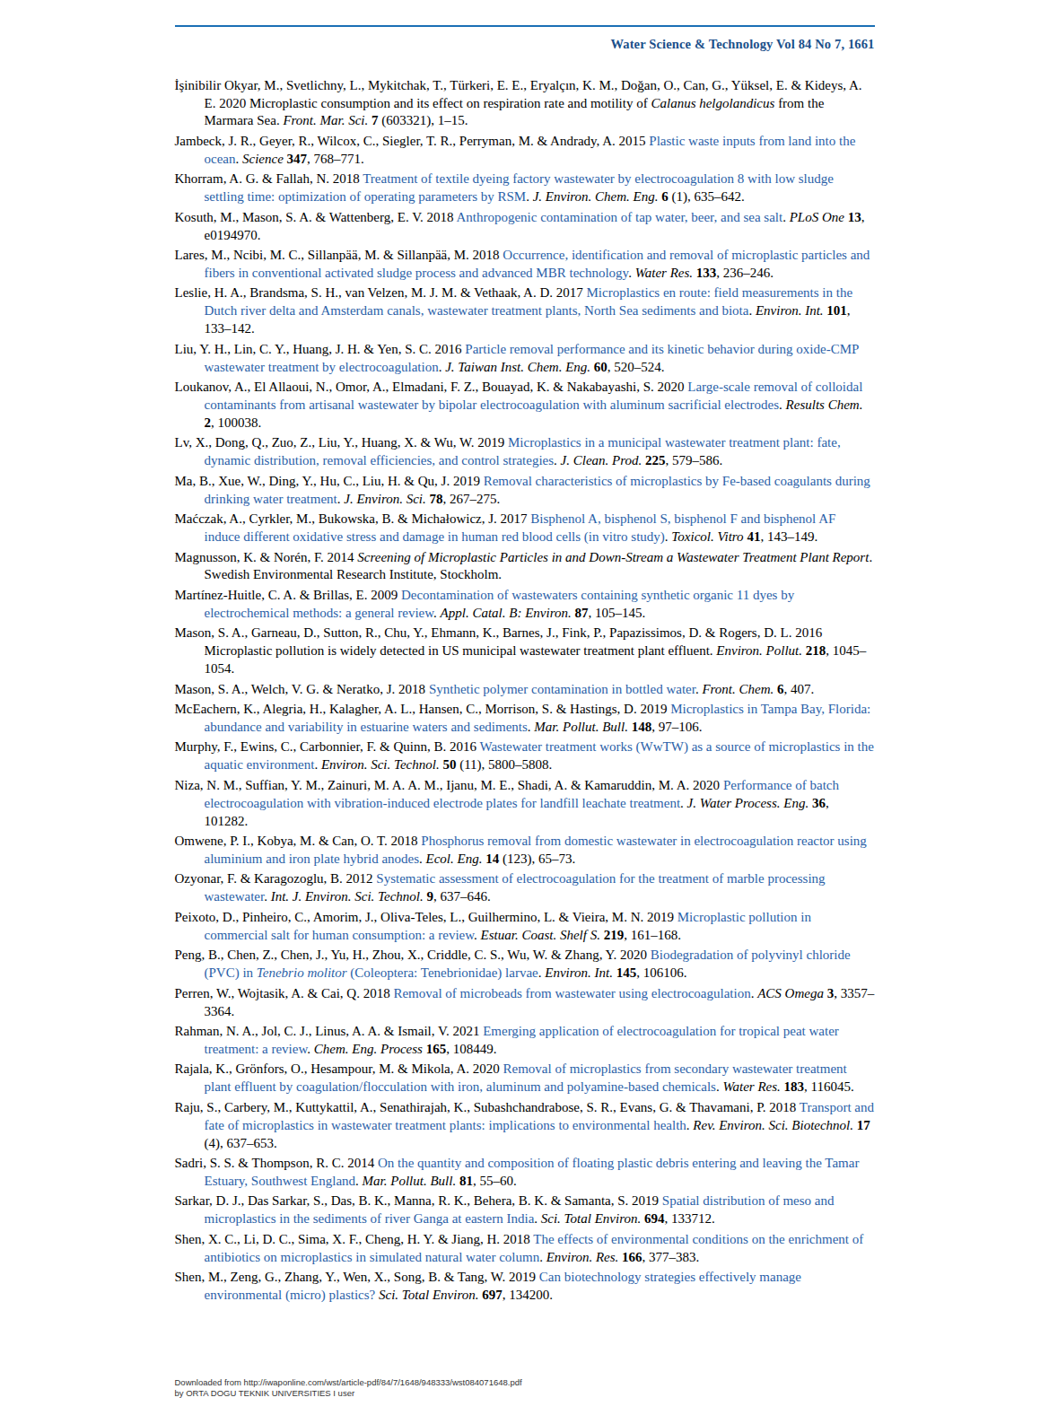Water Science & Technology Vol 84 No 7, 1661
İşinibilir Okyar, M., Svetlichny, L., Mykitchak, T., Türkeri, E. E., Eryalçın, K. M., Doğan, O., Can, G., Yüksel, E. & Kideys, A. E. 2020 Microplastic consumption and its effect on respiration rate and motility of Calanus helgolandicus from the Marmara Sea. Front. Mar. Sci. 7 (603321), 1–15.
Jambeck, J. R., Geyer, R., Wilcox, C., Siegler, T. R., Perryman, M. & Andrady, A. 2015 Plastic waste inputs from land into the ocean. Science 347, 768–771.
Khorram, A. G. & Fallah, N. 2018 Treatment of textile dyeing factory wastewater by electrocoagulation 8 with low sludge settling time: optimization of operating parameters by RSM. J. Environ. Chem. Eng. 6 (1), 635–642.
Kosuth, M., Mason, S. A. & Wattenberg, E. V. 2018 Anthropogenic contamination of tap water, beer, and sea salt. PLoS One 13, e0194970.
Lares, M., Ncibi, M. C., Sillanpää, M. & Sillanpää, M. 2018 Occurrence, identification and removal of microplastic particles and fibers in conventional activated sludge process and advanced MBR technology. Water Res. 133, 236–246.
Leslie, H. A., Brandsma, S. H., van Velzen, M. J. M. & Vethaak, A. D. 2017 Microplastics en route: field measurements in the Dutch river delta and Amsterdam canals, wastewater treatment plants, North Sea sediments and biota. Environ. Int. 101, 133–142.
Liu, Y. H., Lin, C. Y., Huang, J. H. & Yen, S. C. 2016 Particle removal performance and its kinetic behavior during oxide-CMP wastewater treatment by electrocoagulation. J. Taiwan Inst. Chem. Eng. 60, 520–524.
Loukanov, A., El Allaoui, N., Omor, A., Elmadani, F. Z., Bouayad, K. & Nakabayashi, S. 2020 Large-scale removal of colloidal contaminants from artisanal wastewater by bipolar electrocoagulation with aluminum sacrificial electrodes. Results Chem. 2, 100038.
Lv, X., Dong, Q., Zuo, Z., Liu, Y., Huang, X. & Wu, W. 2019 Microplastics in a municipal wastewater treatment plant: fate, dynamic distribution, removal efficiencies, and control strategies. J. Clean. Prod. 225, 579–586.
Ma, B., Xue, W., Ding, Y., Hu, C., Liu, H. & Qu, J. 2019 Removal characteristics of microplastics by Fe-based coagulants during drinking water treatment. J. Environ. Sci. 78, 267–275.
Maćczak, A., Cyrkler, M., Bukowska, B. & Michałowicz, J. 2017 Bisphenol A, bisphenol S, bisphenol F and bisphenol AF induce different oxidative stress and damage in human red blood cells (in vitro study). Toxicol. Vitro 41, 143–149.
Magnusson, K. & Norén, F. 2014 Screening of Microplastic Particles in and Down-Stream a Wastewater Treatment Plant Report. Swedish Environmental Research Institute, Stockholm.
Martínez-Huitle, C. A. & Brillas, E. 2009 Decontamination of wastewaters containing synthetic organic 11 dyes by electrochemical methods: a general review. Appl. Catal. B: Environ. 87, 105–145.
Mason, S. A., Garneau, D., Sutton, R., Chu, Y., Ehmann, K., Barnes, J., Fink, P., Papazissimos, D. & Rogers, D. L. 2016 Microplastic pollution is widely detected in US municipal wastewater treatment plant effluent. Environ. Pollut. 218, 1045–1054.
Mason, S. A., Welch, V. G. & Neratko, J. 2018 Synthetic polymer contamination in bottled water. Front. Chem. 6, 407.
McEachern, K., Alegria, H., Kalagher, A. L., Hansen, C., Morrison, S. & Hastings, D. 2019 Microplastics in Tampa Bay, Florida: abundance and variability in estuarine waters and sediments. Mar. Pollut. Bull. 148, 97–106.
Murphy, F., Ewins, C., Carbonnier, F. & Quinn, B. 2016 Wastewater treatment works (WwTW) as a source of microplastics in the aquatic environment. Environ. Sci. Technol. 50 (11), 5800–5808.
Niza, N. M., Suffian, Y. M., Zainuri, M. A. A. M., Ijanu, M. E., Shadi, A. & Kamaruddin, M. A. 2020 Performance of batch electrocoagulation with vibration-induced electrode plates for landfill leachate treatment. J. Water Process. Eng. 36, 101282.
Omwene, P. I., Kobya, M. & Can, O. T. 2018 Phosphorus removal from domestic wastewater in electrocoagulation reactor using aluminium and iron plate hybrid anodes. Ecol. Eng. 14 (123), 65–73.
Ozyonar, F. & Karagozoglu, B. 2012 Systematic assessment of electrocoagulation for the treatment of marble processing wastewater. Int. J. Environ. Sci. Technol. 9, 637–646.
Peixoto, D., Pinheiro, C., Amorim, J., Oliva-Teles, L., Guilhermino, L. & Vieira, M. N. 2019 Microplastic pollution in commercial salt for human consumption: a review. Estuar. Coast. Shelf S. 219, 161–168.
Peng, B., Chen, Z., Chen, J., Yu, H., Zhou, X., Criddle, C. S., Wu, W. & Zhang, Y. 2020 Biodegradation of polyvinyl chloride (PVC) in Tenebrio molitor (Coleoptera: Tenebrionidae) larvae. Environ. Int. 145, 106106.
Perren, W., Wojtasik, A. & Cai, Q. 2018 Removal of microbeads from wastewater using electrocoagulation. ACS Omega 3, 3357–3364.
Rahman, N. A., Jol, C. J., Linus, A. A. & Ismail, V. 2021 Emerging application of electrocoagulation for tropical peat water treatment: a review. Chem. Eng. Process 165, 108449.
Rajala, K., Grönfors, O., Hesampour, M. & Mikola, A. 2020 Removal of microplastics from secondary wastewater treatment plant effluent by coagulation/flocculation with iron, aluminum and polyamine-based chemicals. Water Res. 183, 116045.
Raju, S., Carbery, M., Kuttykattil, A., Senathirajah, K., Subashchandrabose, S. R., Evans, G. & Thavamani, P. 2018 Transport and fate of microplastics in wastewater treatment plants: implications to environmental health. Rev. Environ. Sci. Biotechnol. 17 (4), 637–653.
Sadri, S. S. & Thompson, R. C. 2014 On the quantity and composition of floating plastic debris entering and leaving the Tamar Estuary, Southwest England. Mar. Pollut. Bull. 81, 55–60.
Sarkar, D. J., Das Sarkar, S., Das, B. K., Manna, R. K., Behera, B. K. & Samanta, S. 2019 Spatial distribution of meso and microplastics in the sediments of river Ganga at eastern India. Sci. Total Environ. 694, 133712.
Shen, X. C., Li, D. C., Sima, X. F., Cheng, H. Y. & Jiang, H. 2018 The effects of environmental conditions on the enrichment of antibiotics on microplastics in simulated natural water column. Environ. Res. 166, 377–383.
Shen, M., Zeng, G., Zhang, Y., Wen, X., Song, B. & Tang, W. 2019 Can biotechnology strategies effectively manage environmental (micro) plastics? Sci. Total Environ. 697, 134200.
Downloaded from http://iwaponline.com/wst/article-pdf/84/7/1648/948333/wst084071648.pdf
by ORTA DOGU TEKNIK UNIVERSITIES I user